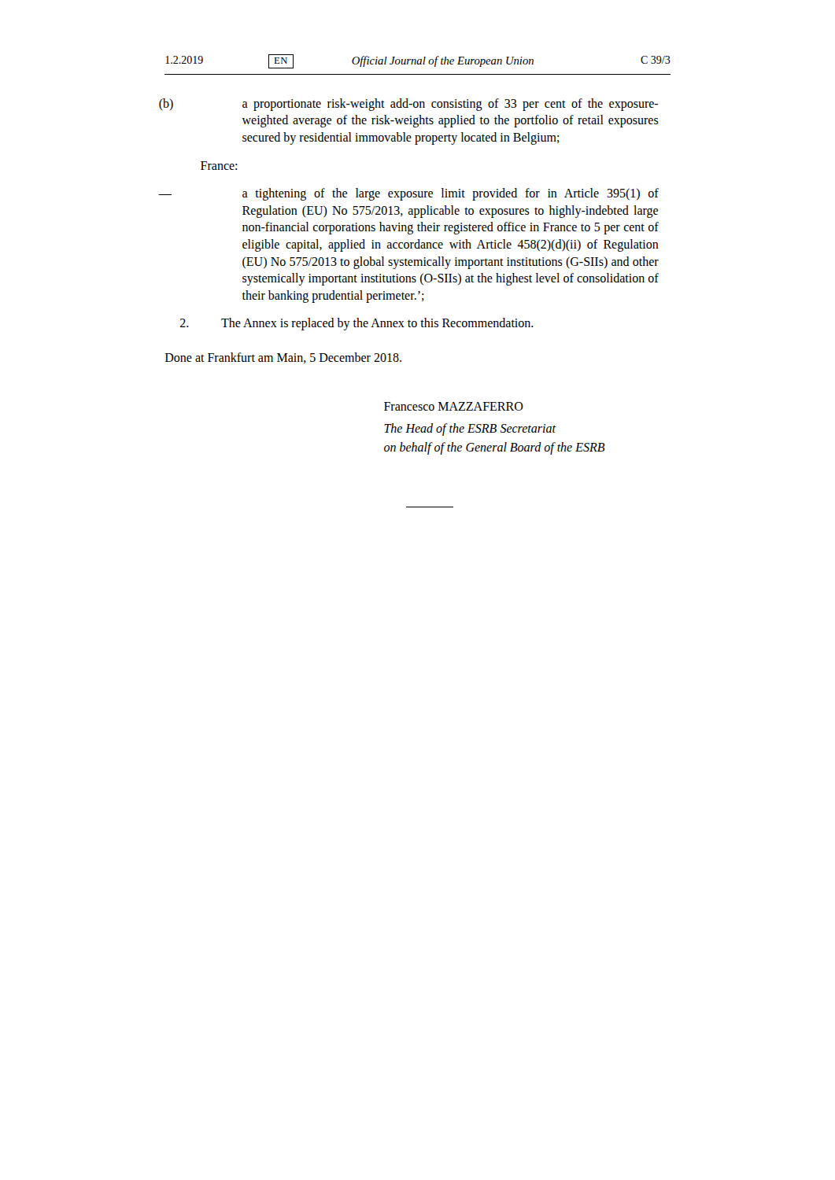1.2.2019
EN
Official Journal of the European Union
C 39/3
(b) a proportionate risk-weight add-on consisting of 33 per cent of the exposure-weighted average of the risk-weights applied to the portfolio of retail exposures secured by residential immovable property located in Belgium;
France:
—a tightening of the large exposure limit provided for in Article 395(1) of Regulation (EU) No 575/2013, applicable to exposures to highly-indebted large non-financial corporations having their registered office in France to 5 per cent of eligible capital, applied in accordance with Article 458(2)(d)(ii) of Regulation (EU) No 575/2013 to global systemically important institutions (G-SIIs) and other systemically important institutions (O-SIIs) at the highest level of consolidation of their banking prudential perimeter.’;
2. The Annex is replaced by the Annex to this Recommendation.
Done at Frankfurt am Main, 5 December 2018.
Francesco MAZZAFERRO
The Head of the ESRB Secretariat
on behalf of the General Board of the ESRB